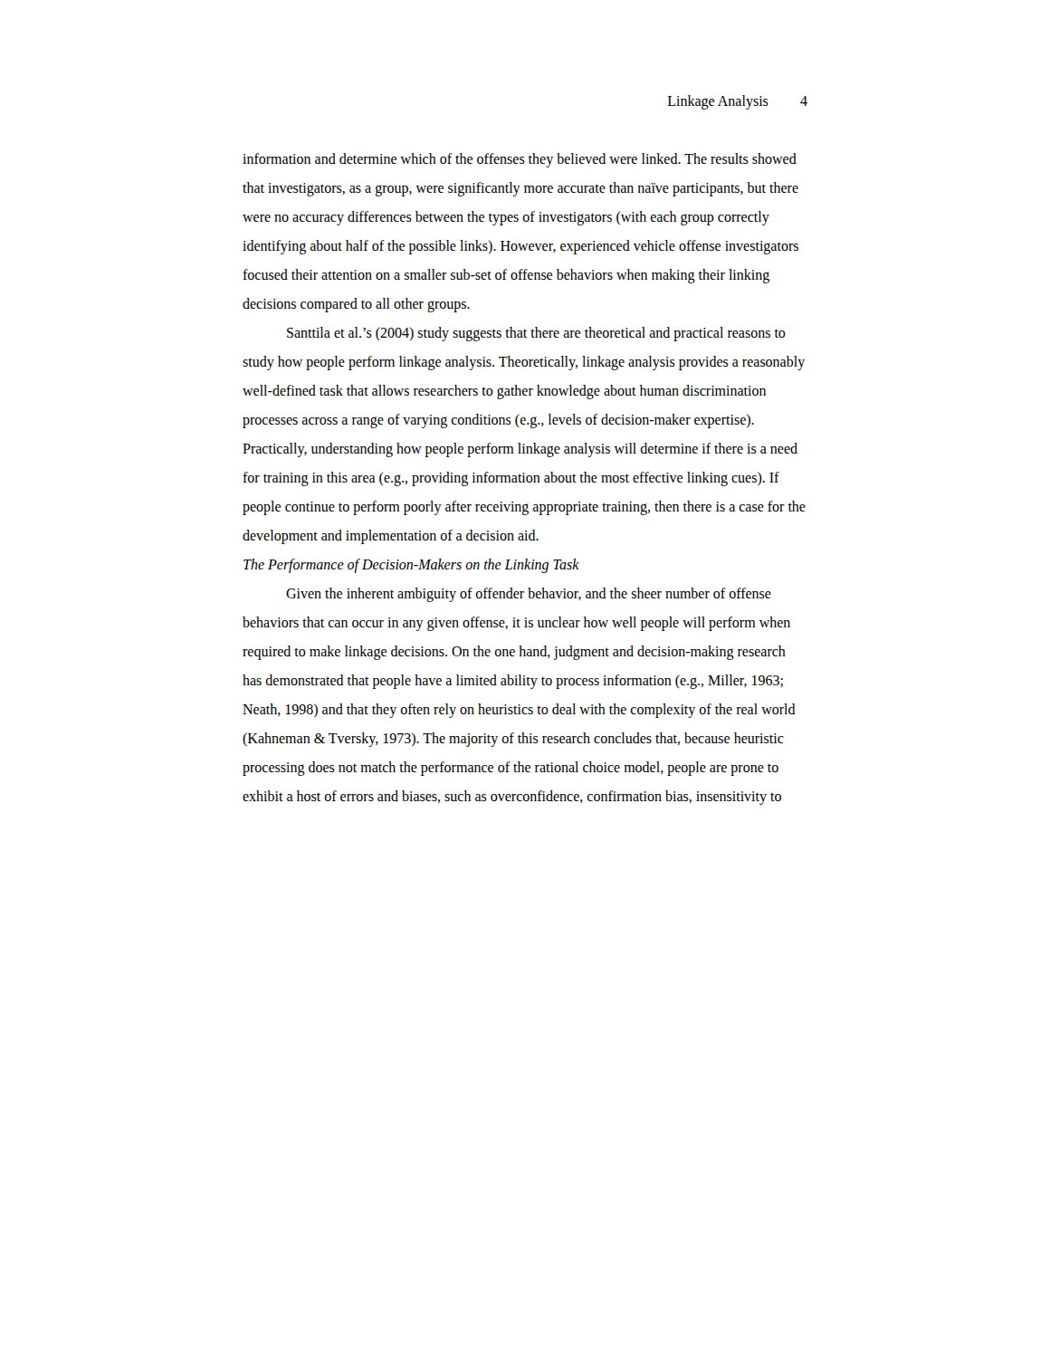Linkage Analysis4
information and determine which of the offenses they believed were linked. The results showed that investigators, as a group, were significantly more accurate than naïve participants, but there were no accuracy differences between the types of investigators (with each group correctly identifying about half of the possible links). However, experienced vehicle offense investigators focused their attention on a smaller sub-set of offense behaviors when making their linking decisions compared to all other groups.
Santtila et al.’s (2004) study suggests that there are theoretical and practical reasons to study how people perform linkage analysis. Theoretically, linkage analysis provides a reasonably well-defined task that allows researchers to gather knowledge about human discrimination processes across a range of varying conditions (e.g., levels of decision-maker expertise). Practically, understanding how people perform linkage analysis will determine if there is a need for training in this area (e.g., providing information about the most effective linking cues). If people continue to perform poorly after receiving appropriate training, then there is a case for the development and implementation of a decision aid.
The Performance of Decision-Makers on the Linking Task
Given the inherent ambiguity of offender behavior, and the sheer number of offense behaviors that can occur in any given offense, it is unclear how well people will perform when required to make linkage decisions. On the one hand, judgment and decision-making research has demonstrated that people have a limited ability to process information (e.g., Miller, 1963; Neath, 1998) and that they often rely on heuristics to deal with the complexity of the real world (Kahneman & Tversky, 1973). The majority of this research concludes that, because heuristic processing does not match the performance of the rational choice model, people are prone to exhibit a host of errors and biases, such as overconfidence, confirmation bias, insensitivity to